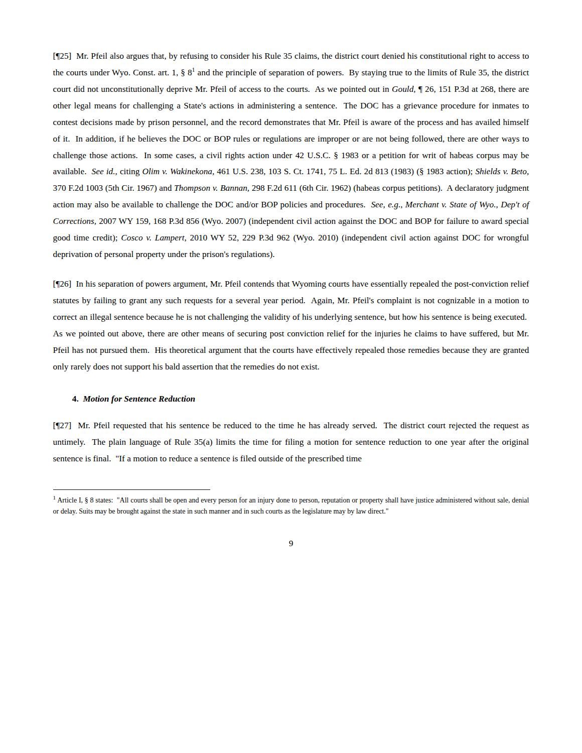[¶25] Mr. Pfeil also argues that, by refusing to consider his Rule 35 claims, the district court denied his constitutional right to access to the courts under Wyo. Const. art. 1, § 81 and the principle of separation of powers. By staying true to the limits of Rule 35, the district court did not unconstitutionally deprive Mr. Pfeil of access to the courts. As we pointed out in Gould, ¶ 26, 151 P.3d at 268, there are other legal means for challenging a State's actions in administering a sentence. The DOC has a grievance procedure for inmates to contest decisions made by prison personnel, and the record demonstrates that Mr. Pfeil is aware of the process and has availed himself of it. In addition, if he believes the DOC or BOP rules or regulations are improper or are not being followed, there are other ways to challenge those actions. In some cases, a civil rights action under 42 U.S.C. § 1983 or a petition for writ of habeas corpus may be available. See id., citing Olim v. Wakinekona, 461 U.S. 238, 103 S. Ct. 1741, 75 L. Ed. 2d 813 (1983) (§ 1983 action); Shields v. Beto, 370 F.2d 1003 (5th Cir. 1967) and Thompson v. Bannan, 298 F.2d 611 (6th Cir. 1962) (habeas corpus petitions). A declaratory judgment action may also be available to challenge the DOC and/or BOP policies and procedures. See, e.g., Merchant v. State of Wyo., Dep't of Corrections, 2007 WY 159, 168 P.3d 856 (Wyo. 2007) (independent civil action against the DOC and BOP for failure to award special good time credit); Cosco v. Lampert, 2010 WY 52, 229 P.3d 962 (Wyo. 2010) (independent civil action against DOC for wrongful deprivation of personal property under the prison's regulations).
[¶26] In his separation of powers argument, Mr. Pfeil contends that Wyoming courts have essentially repealed the post-conviction relief statutes by failing to grant any such requests for a several year period. Again, Mr. Pfeil's complaint is not cognizable in a motion to correct an illegal sentence because he is not challenging the validity of his underlying sentence, but how his sentence is being executed. As we pointed out above, there are other means of securing post conviction relief for the injuries he claims to have suffered, but Mr. Pfeil has not pursued them. His theoretical argument that the courts have effectively repealed those remedies because they are granted only rarely does not support his bald assertion that the remedies do not exist.
4. Motion for Sentence Reduction
[¶27] Mr. Pfeil requested that his sentence be reduced to the time he has already served. The district court rejected the request as untimely. The plain language of Rule 35(a) limits the time for filing a motion for sentence reduction to one year after the original sentence is final. "If a motion to reduce a sentence is filed outside of the prescribed time
1 Article I, § 8 states: "All courts shall be open and every person for an injury done to person, reputation or property shall have justice administered without sale, denial or delay. Suits may be brought against the state in such manner and in such courts as the legislature may by law direct."
9